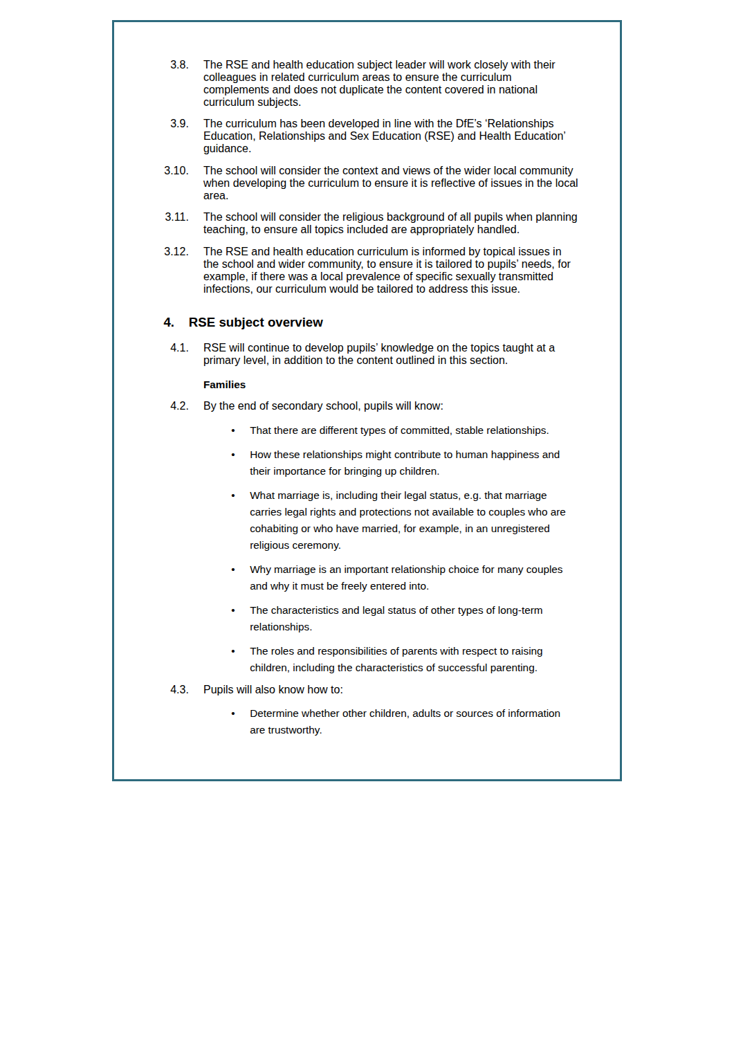3.8.
The RSE and health education subject leader will work closely with their colleagues in related curriculum areas to ensure the curriculum complements and does not duplicate the content covered in national curriculum subjects.
3.9.
The curriculum has been developed in line with the DfE’s ‘Relationships Education, Relationships and Sex Education (RSE) and Health Education’ guidance.
3.10.
The school will consider the context and views of the wider local community when developing the curriculum to ensure it is reflective of issues in the local area.
3.11.
The school will consider the religious background of all pupils when planning teaching, to ensure all topics included are appropriately handled.
3.12.
The RSE and health education curriculum is informed by topical issues in the school and wider community, to ensure it is tailored to pupils’ needs, for example, if there was a local prevalence of specific sexually transmitted infections, our curriculum would be tailored to address this issue.
4. RSE subject overview
4.1.
RSE will continue to develop pupils’ knowledge on the topics taught at a primary level, in addition to the content outlined in this section.
Families
4.2.
By the end of secondary school, pupils will know:
That there are different types of committed, stable relationships.
How these relationships might contribute to human happiness and their importance for bringing up children.
What marriage is, including their legal status, e.g. that marriage carries legal rights and protections not available to couples who are cohabiting or who have married, for example, in an unregistered religious ceremony.
Why marriage is an important relationship choice for many couples and why it must be freely entered into.
The characteristics and legal status of other types of long-term relationships.
The roles and responsibilities of parents with respect to raising children, including the characteristics of successful parenting.
4.3.
Pupils will also know how to:
Determine whether other children, adults or sources of information are trustworthy.